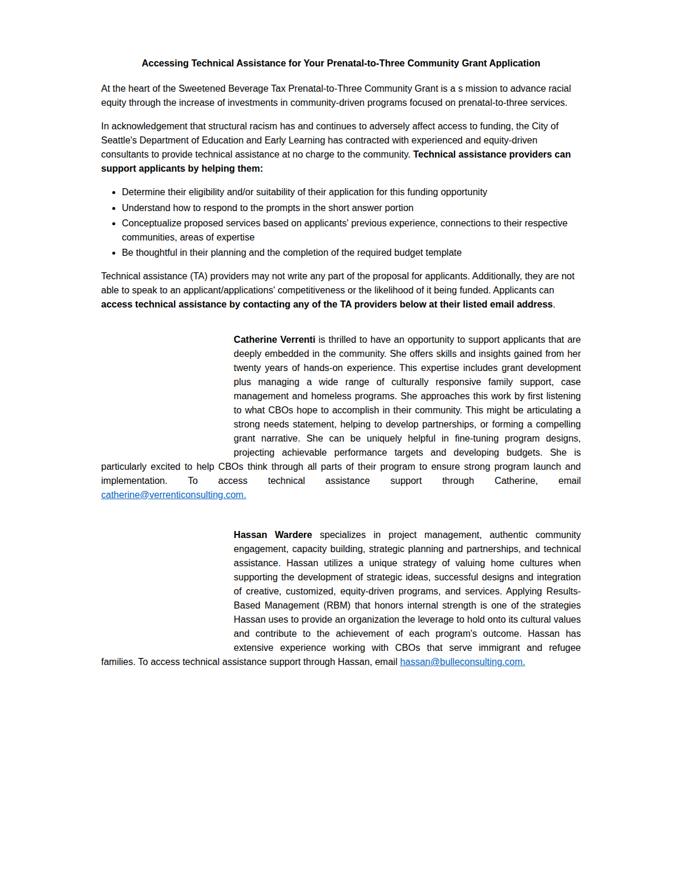Accessing Technical Assistance for Your Prenatal-to-Three Community Grant Application
At the heart of the Sweetened Beverage Tax Prenatal-to-Three Community Grant is a s mission to advance racial equity through the increase of investments in community-driven programs focused on prenatal-to-three services.
In acknowledgement that structural racism has and continues to adversely affect access to funding, the City of Seattle's Department of Education and Early Learning has contracted with experienced and equity-driven consultants to provide technical assistance at no charge to the community. Technical assistance providers can support applicants by helping them:
Determine their eligibility and/or suitability of their application for this funding opportunity
Understand how to respond to the prompts in the short answer portion
Conceptualize proposed services based on applicants' previous experience, connections to their respective communities, areas of expertise
Be thoughtful in their planning and the completion of the required budget template
Technical assistance (TA) providers may not write any part of the proposal for applicants. Additionally, they are not able to speak to an applicant/applications' competitiveness or the likelihood of it being funded. Applicants can access technical assistance by contacting any of the TA providers below at their listed email address.
Catherine Verrenti is thrilled to have an opportunity to support applicants that are deeply embedded in the community. She offers skills and insights gained from her twenty years of hands-on experience. This expertise includes grant development plus managing a wide range of culturally responsive family support, case management and homeless programs. She approaches this work by first listening to what CBOs hope to accomplish in their community. This might be articulating a strong needs statement, helping to develop partnerships, or forming a compelling grant narrative. She can be uniquely helpful in fine-tuning program designs, projecting achievable performance targets and developing budgets. She is particularly excited to help CBOs think through all parts of their program to ensure strong program launch and implementation. To access technical assistance support through Catherine, email catherine@verrenticonsulting.com.
Hassan Wardere specializes in project management, authentic community engagement, capacity building, strategic planning and partnerships, and technical assistance. Hassan utilizes a unique strategy of valuing home cultures when supporting the development of strategic ideas, successful designs and integration of creative, customized, equity-driven programs, and services. Applying Results-Based Management (RBM) that honors internal strength is one of the strategies Hassan uses to provide an organization the leverage to hold onto its cultural values and contribute to the achievement of each program's outcome. Hassan has extensive experience working with CBOs that serve immigrant and refugee families. To access technical assistance support through Hassan, email hassan@bulleconsulting.com.